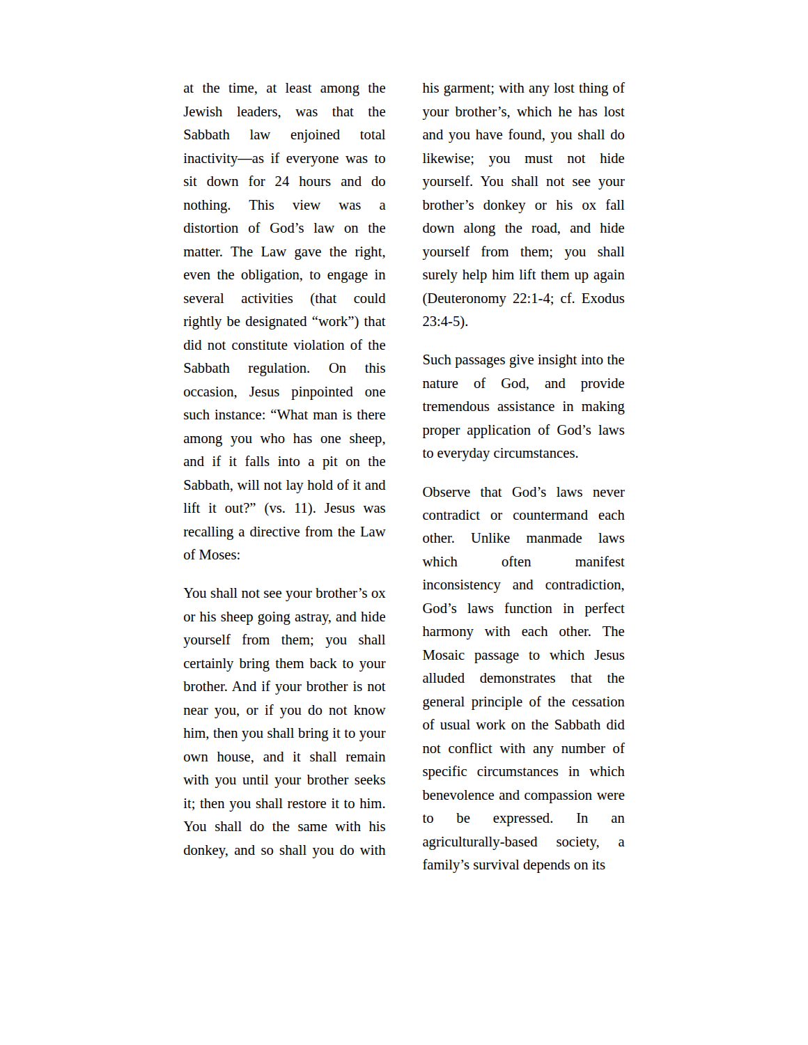at the time, at least among the Jewish leaders, was that the Sabbath law enjoined total inactivity—as if everyone was to sit down for 24 hours and do nothing. This view was a distortion of God’s law on the matter. The Law gave the right, even the obligation, to engage in several activities (that could rightly be designated “work”) that did not constitute violation of the Sabbath regulation. On this occasion, Jesus pinpointed one such instance: “What man is there among you who has one sheep, and if it falls into a pit on the Sabbath, will not lay hold of it and lift it out?” (vs. 11). Jesus was recalling a directive from the Law of Moses:
You shall not see your brother’s ox or his sheep going astray, and hide yourself from them; you shall certainly bring them back to your brother. And if your brother is not near you, or if you do not know him, then you shall bring it to your own house, and it shall remain with you until your brother seeks it; then you shall restore it to him. You shall do the same with his donkey, and so shall you do with his garment; with any lost thing of your brother’s, which he has lost and you have found, you shall do likewise; you must not hide yourself. You shall not see your brother’s donkey or his ox fall down along the road, and hide yourself from them; you shall surely help him lift them up again (Deuteronomy 22:1-4; cf. Exodus 23:4-5).
Such passages give insight into the nature of God, and provide tremendous assistance in making proper application of God’s laws to everyday circumstances.
Observe that God’s laws never contradict or countermand each other. Unlike manmade laws which often manifest inconsistency and contradiction, God’s laws function in perfect harmony with each other. The Mosaic passage to which Jesus alluded demonstrates that the general principle of the cessation of usual work on the Sabbath did not conflict with any number of specific circumstances in which benevolence and compassion were to be expressed. In an agriculturally-based society, a family’s survival depends on its